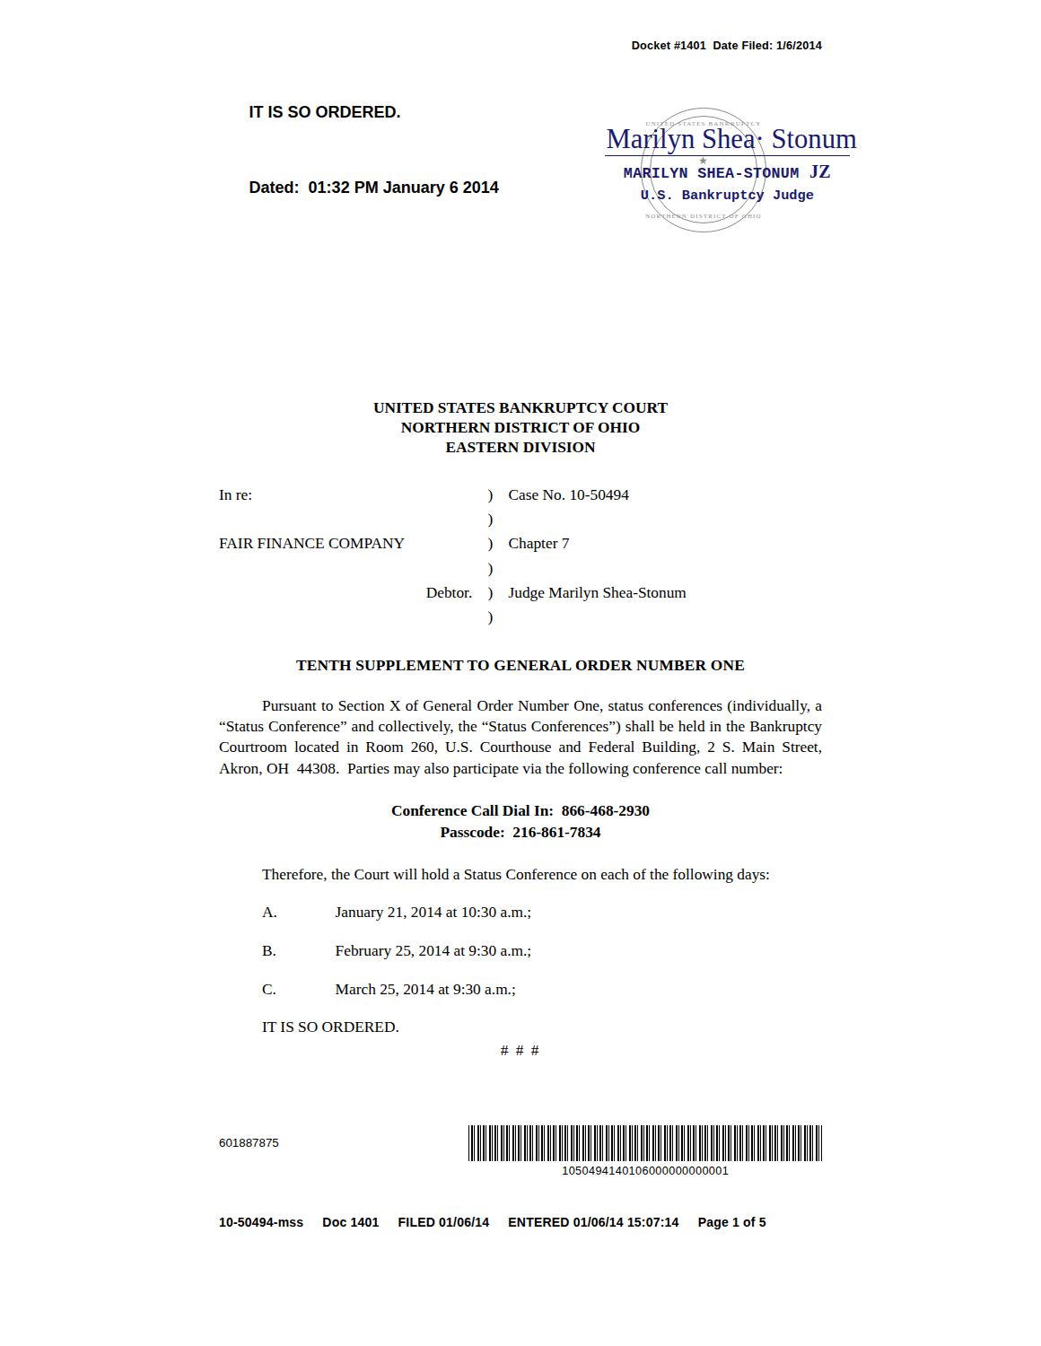Docket #1401 Date Filed: 1/6/2014
IT IS SO ORDERED.
Dated: 01:32 PM January 6 2014
UNITED STATES BANKRUPTCY
★
NORTHERN DISTRICT OF OHIO
Marilyn Shea· Stonum
MARILYN SHEA-STONUMJZ
U.S. Bankruptcy Judge
UNITED STATES BANKRUPTCY COURT
NORTHERN DISTRICT OF OHIO
EASTERN DIVISION
| In re: | ) | Case No. 10-50494 |
| | ) | |
| FAIR FINANCE COMPANY | ) | Chapter 7 |
| | ) | |
| Debtor. | ) | Judge Marilyn Shea-Stonum |
| | ) | |
TENTH SUPPLEMENT TO GENERAL ORDER NUMBER ONE
Pursuant to Section X of General Order Number One, status conferences (individually, a “Status Conference” and collectively, the “Status Conferences”) shall be held in the Bankruptcy Courtroom located in Room 260, U.S. Courthouse and Federal Building, 2 S. Main Street, Akron, OH 44308. Parties may also participate via the following conference call number:
Conference Call Dial In: 866-468-2930
Passcode: 216-861-7834
Therefore, the Court will hold a Status Conference on each of the following days:
A. January 21, 2014 at 10:30 a.m.;
B. February 25, 2014 at 9:30 a.m.;
C. March 25, 2014 at 9:30 a.m.;
IT IS SO ORDERED.
# # #
601887875
1050494140106000000000001
10-50494-mss Doc 1401 FILED 01/06/14 ENTERED 01/06/14 15:07:14 Page 1 of 5